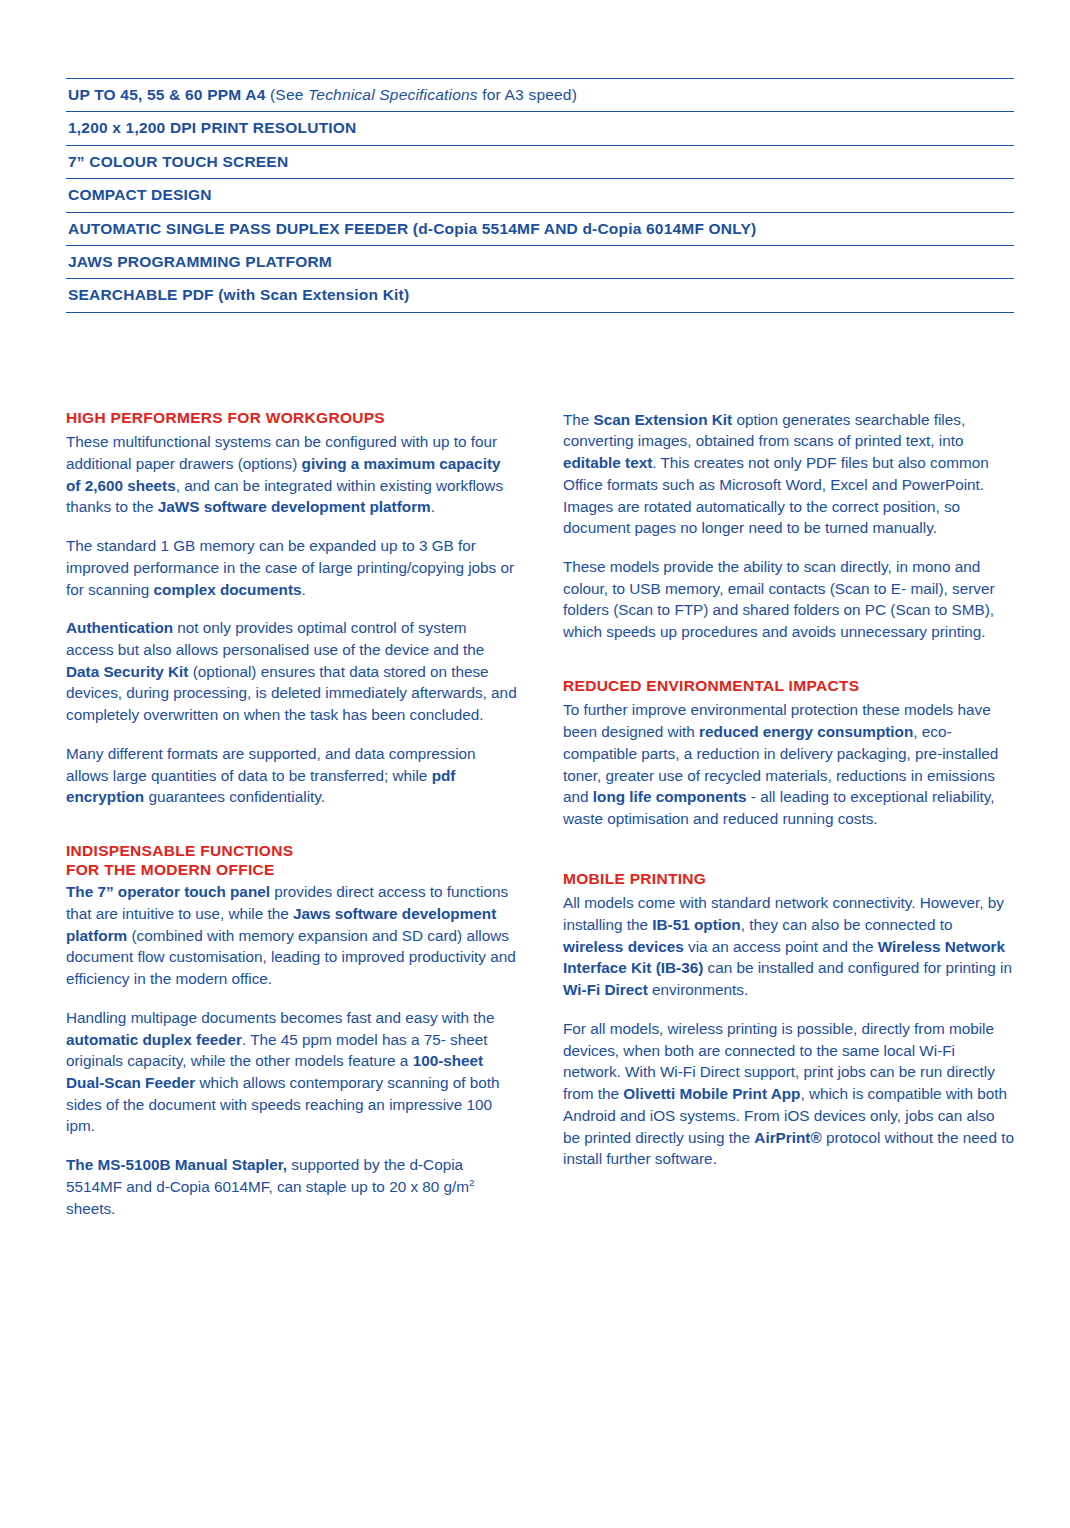UP TO 45, 55 & 60 PPM A4 (See Technical Specifications for A3 speed)
1,200 x 1,200 DPI PRINT RESOLUTION
7” COLOUR TOUCH SCREEN
COMPACT DESIGN
AUTOMATIC SINGLE PASS DUPLEX FEEDER (d-Copia 5514MF AND d-Copia 6014MF ONLY)
JAWS PROGRAMMING PLATFORM
SEARCHABLE PDF (with Scan Extension Kit)
HIGH PERFORMERS FOR WORKGROUPS
These multifunctional systems can be configured with up to four additional paper drawers (options) giving a maximum capacity of 2,600 sheets, and can be integrated within existing workflows thanks to the JaWS software development platform.
The standard 1 GB memory can be expanded up to 3 GB for improved performance in the case of large printing/copying jobs or for scanning complex documents.
Authentication not only provides optimal control of system access but also allows personalised use of the device and the Data Security Kit (optional) ensures that data stored on these devices, during processing, is deleted immediately afterwards, and completely overwritten on when the task has been concluded.
Many different formats are supported, and data compression allows large quantities of data to be transferred; while pdf encryption guarantees confidentiality.
INDISPENSABLE FUNCTIONS
FOR THE MODERN OFFICE
The 7” operator touch panel provides direct access to functions that are intuitive to use, while the Jaws software development platform (combined with memory expansion and SD card) allows document flow customisation, leading to improved productivity and efficiency in the modern office.
Handling multipage documents becomes fast and easy with the automatic duplex feeder. The 45 ppm model has a 75- sheet originals capacity, while the other models feature a 100-sheet Dual-Scan Feeder which allows contemporary scanning of both sides of the document with speeds reaching an impressive 100 ipm.
The MS-5100B Manual Stapler, supported by the d-Copia 5514MF and d-Copia 6014MF, can staple up to 20 x 80 g/m2 sheets.
The Scan Extension Kit option generates searchable files, converting images, obtained from scans of printed text, into editable text. This creates not only PDF files but also common Office formats such as Microsoft Word, Excel and PowerPoint. Images are rotated automatically to the correct position, so document pages no longer need to be turned manually.
These models provide the ability to scan directly, in mono and colour, to USB memory, email contacts (Scan to E- mail), server folders (Scan to FTP) and shared folders on PC (Scan to SMB), which speeds up procedures and avoids unnecessary printing.
REDUCED ENVIRONMENTAL IMPACTS
To further improve environmental protection these models have been designed with reduced energy consumption, eco- compatible parts, a reduction in delivery packaging, pre-installed toner, greater use of recycled materials, reductions in emissions and long life components - all leading to exceptional reliability, waste optimisation and reduced running costs.
MOBILE PRINTING
All models come with standard network connectivity. However, by installing the IB-51 option, they can also be connected to wireless devices via an access point and the Wireless Network Interface Kit (IB-36) can be installed and configured for printing in Wi-Fi Direct environments.
For all models, wireless printing is possible, directly from mobile devices, when both are connected to the same local Wi-Fi network. With Wi-Fi Direct support, print jobs can be run directly from the Olivetti Mobile Print App, which is compatible with both Android and iOS systems. From iOS devices only, jobs can also be printed directly using the AirPrint® protocol without the need to install further software.